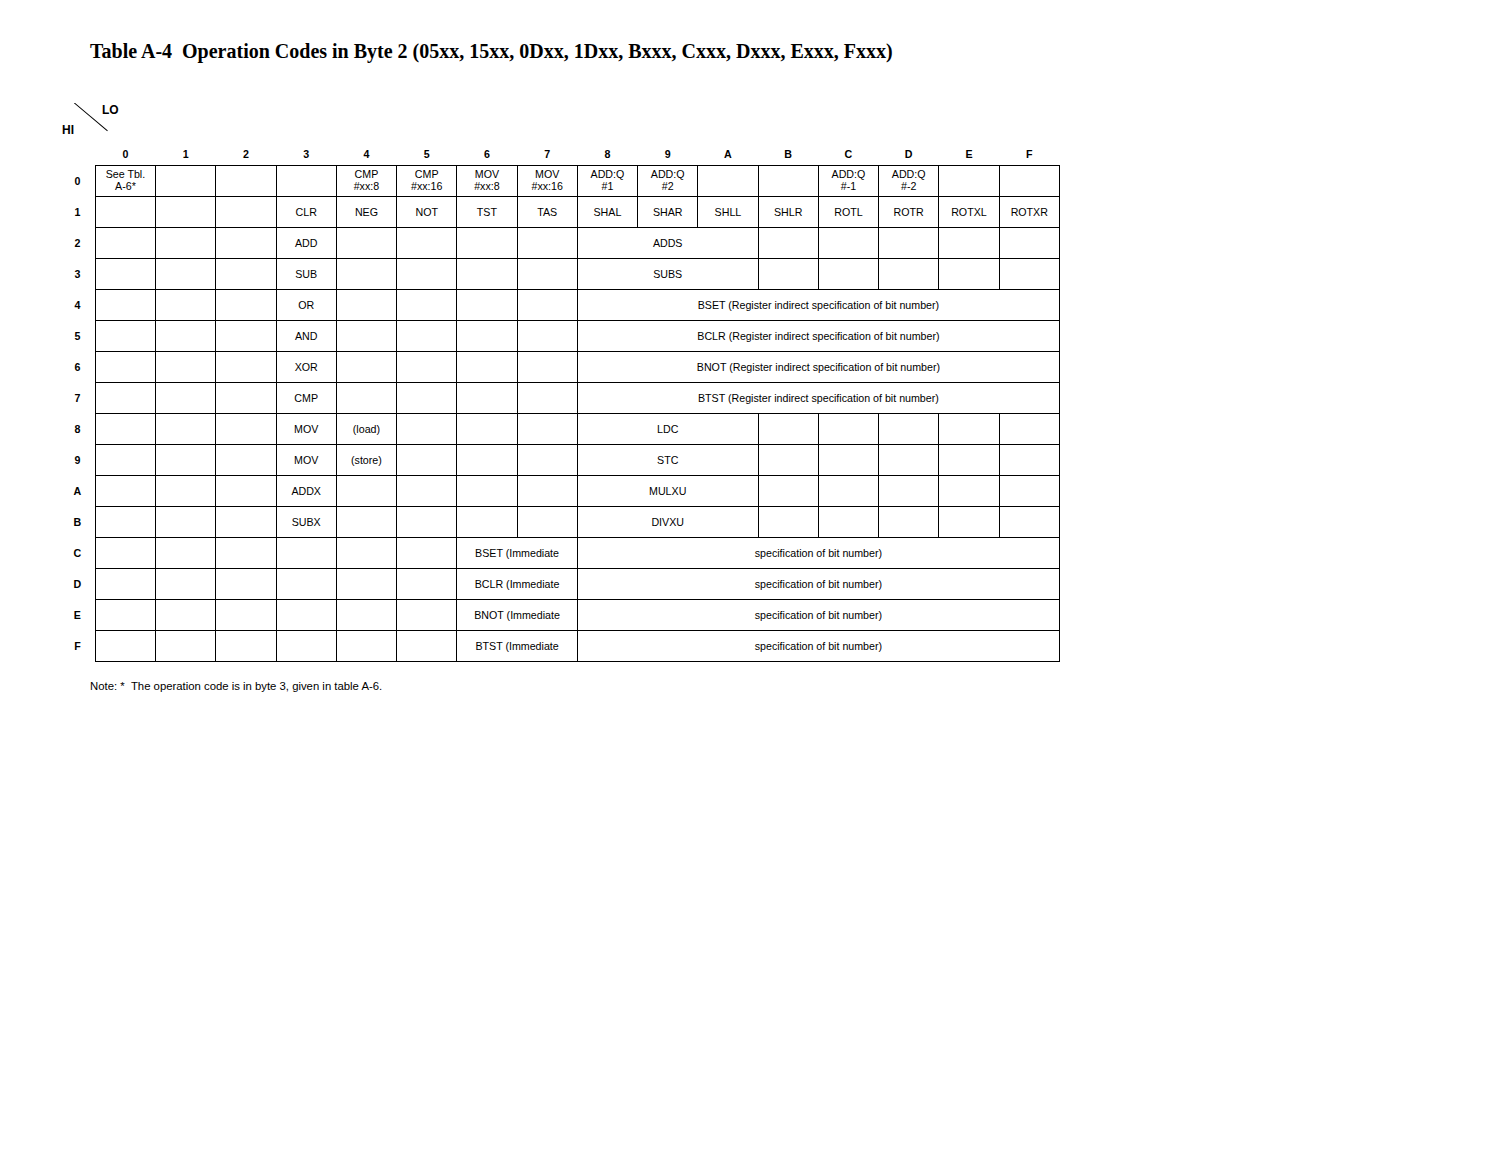Table A-4 Operation Codes in Byte 2 (05xx, 15xx, 0Dxx, 1Dxx, Bxxx, Cxxx, Dxxx, Exxx, Fxxx)
LO HI
| | 0 | 1 | 2 | 3 | 4 | 5 | 6 | 7 | 8 | 9 | A | B | C | D | E | F |
| --- | --- | --- | --- | --- | --- | --- | --- | --- | --- | --- | --- | --- | --- | --- | --- | --- |
| 0 | See Tbl. A-6* | | | | CMP #xx:8 | CMP #xx:16 | MOV #xx:8 | MOV #xx:16 | ADD:Q #1 | ADD:Q #2 | | | ADD:Q #-1 | ADD:Q #-2 | | |
| 1 | | | | CLR | NEG | NOT | TST | TAS | SHAL | SHAR | SHLL | SHLR | ROTL | ROTR | ROTXL | ROTXR |
| 2 | | | | ADD | | | | | | ADDS | | | | | | |
| 3 | | | | SUB | | | | | | SUBS | | | | | | |
| 4 | | | | OR | | | | | BSET (Register indirect specification of bit number) |
| 5 | | | | AND | | | | | BCLR (Register indirect specification of bit number) |
| 6 | | | | XOR | | | | | BNOT (Register indirect specification of bit number) |
| 7 | | | | CMP | | | | | BTST (Register indirect specification of bit number) |
| 8 | | | | MOV | (load) | | | | | LDC | | | | | | |
| 9 | | | | MOV | (store) | | | | | STC | | | | | | |
| A | | | | ADDX | | | | | | MULXU | | | | | | |
| B | | | | SUBX | | | | | | DIVXU | | | | | | |
| C | | | | | | | BSET (Immediate | specification of bit number) |
| D | | | | | | | BCLR (Immediate | specification of bit number) |
| E | | | | | | | BNOT (Immediate | specification of bit number) |
| F | | | | | | | BTST (Immediate | specification of bit number) |
Note: * The operation code is in byte 3, given in table A-6.